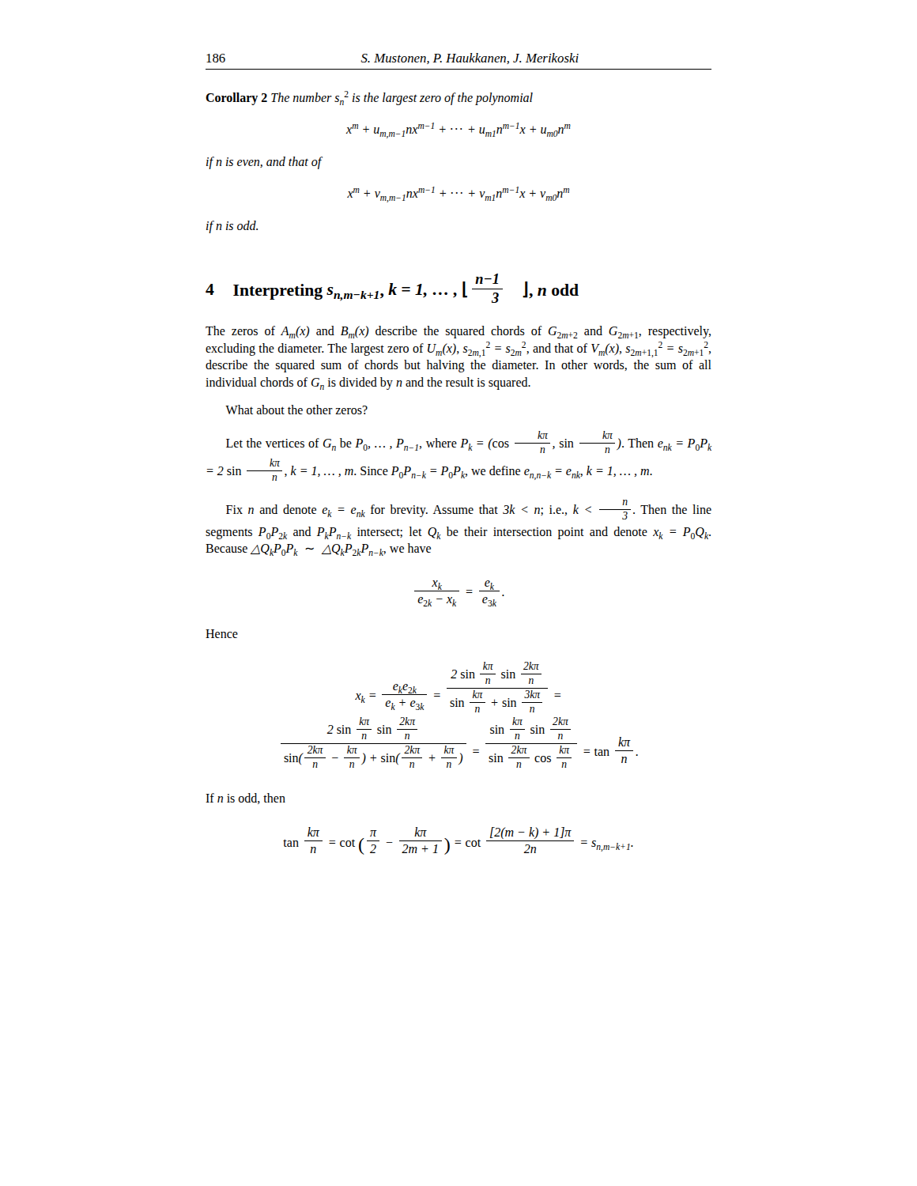186 S. Mustonen, P. Haukkanen, J. Merikoski
Corollary 2 The number sn2 is the largest zero of the polynomial
xm + um,m−1nxm−1 + ··· + um1nm−1x + um0nm
if n is even, and that of
xm + vm,m−1nxm−1 + ··· + vm1nm−1x + vm0nm
if n is odd.
4 Interpreting sn,m−k+1, k = 1, … , ⌊n−13⌋, n odd
The zeros of Am(x) and Bm(x) describe the squared chords of G2m+2 and G2m+1, respectively, excluding the diameter. The largest zero of Um(x), s2m,12 = s2m2, and that of Vm(x), s2m+1,12 = s2m+12, describe the squared sum of chords but halving the diameter. In other words, the sum of all individual chords of Gn is divided by n and the result is squared.
What about the other zeros?
Let the vertices of Gn be P0, … , Pn−1, where Pk = (cos kπ n, sin kπ n). Then enk = P0Pk = 2 sin kπ n, k = 1, … , m. Since P0Pn−k = P0Pk, we define en,n−k = enk, k = 1, … , m.
Fix n and denote ek = enk for brevity. Assume that 3k < n; i.e., k < n 3. Then the line segments P0P2k and PkPn−k intersect; let Qk be their intersection point and denote xk = P0Qk. Because △QkP0Pk ∼ △QkP2kPn−k, we have
xk e2k − xk = ek e3k.
Hence
xk = eke2k ek + e3k = 2 sin kπ n sin 2kπ n sin kπ n + sin 3kπ n =
2 sin kπ n sin 2kπ n sin(2kπ n − kπ n) + sin(2kπ n + kπ n) = sin kπ n sin 2kπ n sin 2kπ n cos kπ n = tan kπ n.
If n is odd, then
tan kπ n = cot (π 2 − kπ 2m + 1) = cot [2(m − k) + 1]π 2n = sn,m−k+1.